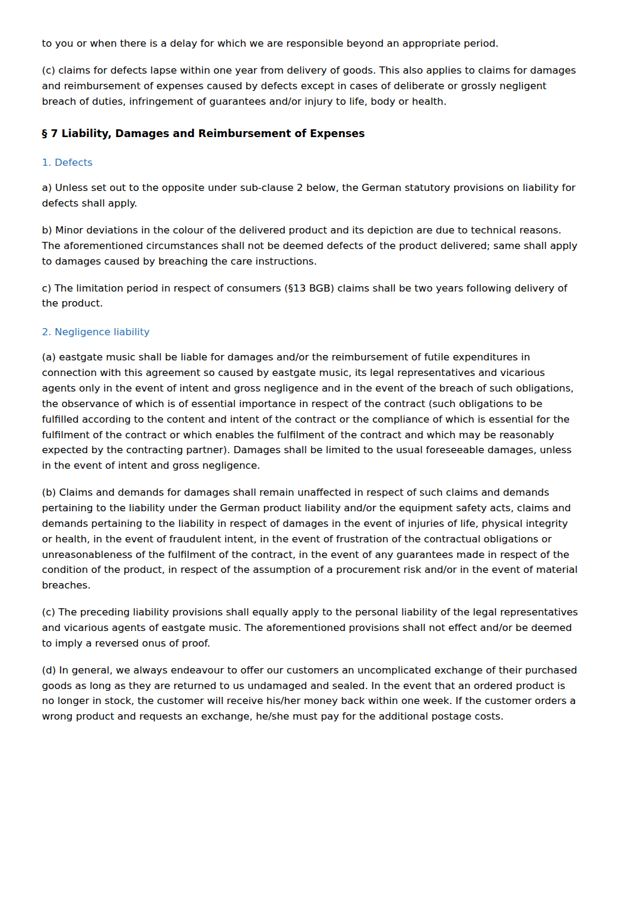to you or when there is a delay for which we are responsible beyond an appropriate period.
(c) claims for defects lapse within one year from delivery of goods. This also applies to claims for damages and reimbursement of expenses caused by defects except in cases of deliberate or grossly negligent breach of duties, infringement of guarantees and/or injury to life, body or health.
§ 7 Liability, Damages and Reimbursement of Expenses
1. Defects
a) Unless set out to the opposite under sub-clause 2 below, the German statutory provisions on liability for defects shall apply.
b) Minor deviations in the colour of the delivered product and its depiction are due to technical reasons. The aforementioned circumstances shall not be deemed defects of the product delivered; same shall apply to damages caused by breaching the care instructions.
c) The limitation period in respect of consumers (§13 BGB) claims shall be two years following delivery of the product.
2. Negligence liability
(a) eastgate music shall be liable for damages and/or the reimbursement of futile expenditures in connection with this agreement so caused by eastgate music, its legal representatives and vicarious agents only in the event of intent and gross negligence and in the event of the breach of such obligations, the observance of which is of essential importance in respect of the contract (such obligations to be fulfilled according to the content and intent of the contract or the compliance of which is essential for the fulfilment of the contract or which enables the fulfilment of the contract and which may be reasonably expected by the contracting partner). Damages shall be limited to the usual foreseeable damages, unless in the event of intent and gross negligence.
(b) Claims and demands for damages shall remain unaffected in respect of such claims and demands pertaining to the liability under the German product liability and/or the equipment safety acts, claims and demands pertaining to the liability in respect of damages in the event of injuries of life, physical integrity or health, in the event of fraudulent intent, in the event of frustration of the contractual obligations or unreasonableness of the fulfilment of the contract, in the event of any guarantees made in respect of the condition of the product, in respect of the assumption of a procurement risk and/or in the event of material breaches.
(c) The preceding liability provisions shall equally apply to the personal liability of the legal representatives and vicarious agents of eastgate music. The aforementioned provisions shall not effect and/or be deemed to imply a reversed onus of proof.
(d) In general, we always endeavour to offer our customers an uncomplicated exchange of their purchased goods as long as they are returned to us undamaged and sealed. In the event that an ordered product is no longer in stock, the customer will receive his/her money back within one week. If the customer orders a wrong product and requests an exchange, he/she must pay for the additional postage costs.